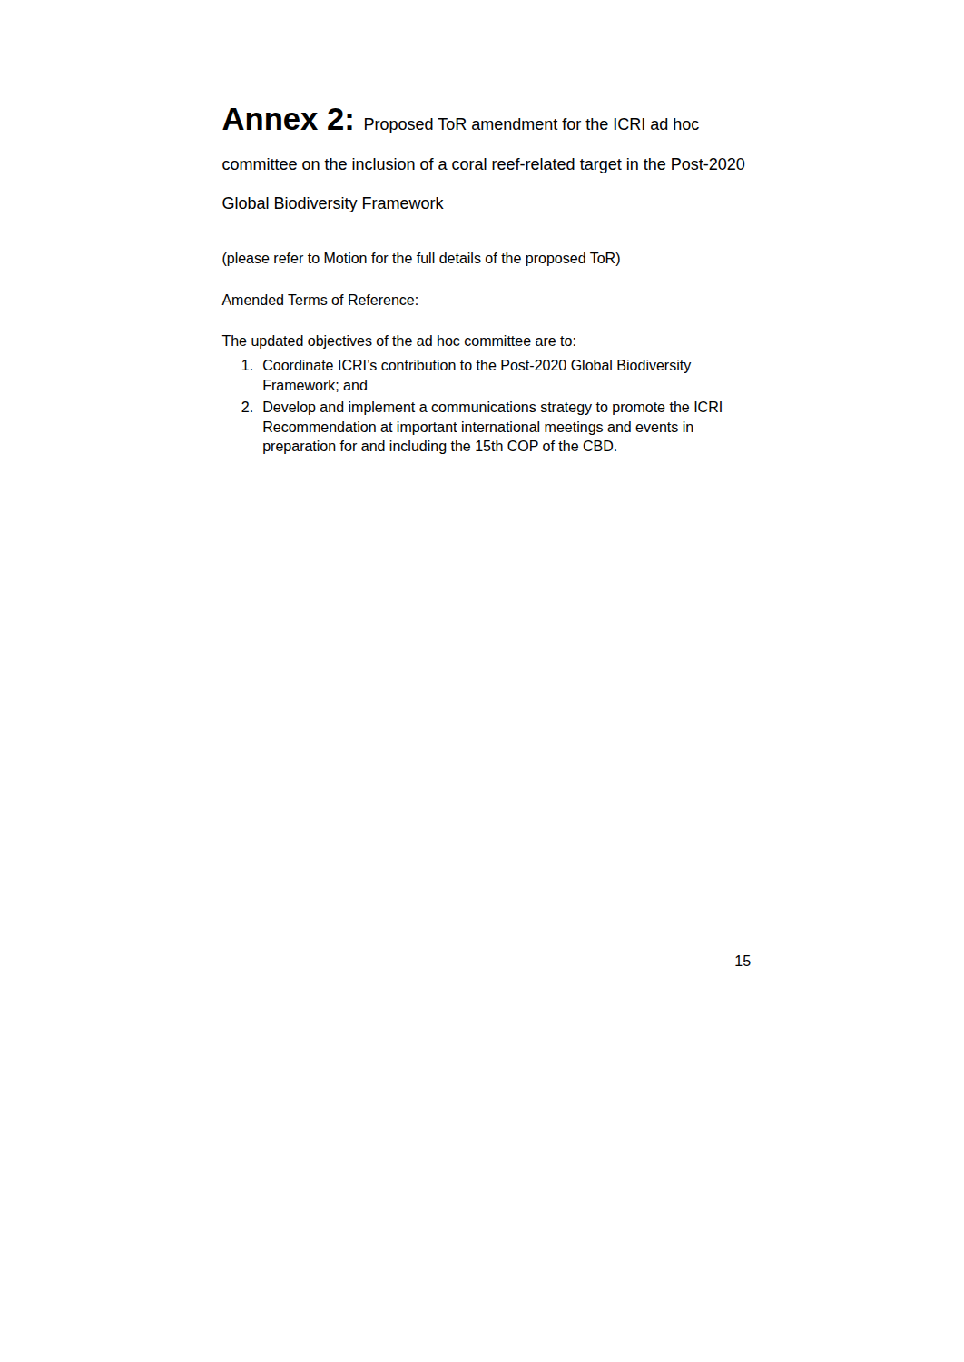Annex 2: Proposed ToR amendment for the ICRI ad hoc committee on the inclusion of a coral reef-related target in the Post-2020 Global Biodiversity Framework
(please refer to Motion for the full details of the proposed ToR)
Amended Terms of Reference:
The updated objectives of the ad hoc committee are to:
Coordinate ICRI’s contribution to the Post-2020 Global Biodiversity Framework; and
Develop and implement a communications strategy to promote the ICRI Recommendation at important international meetings and events in preparation for and including the 15th COP of the CBD.
15